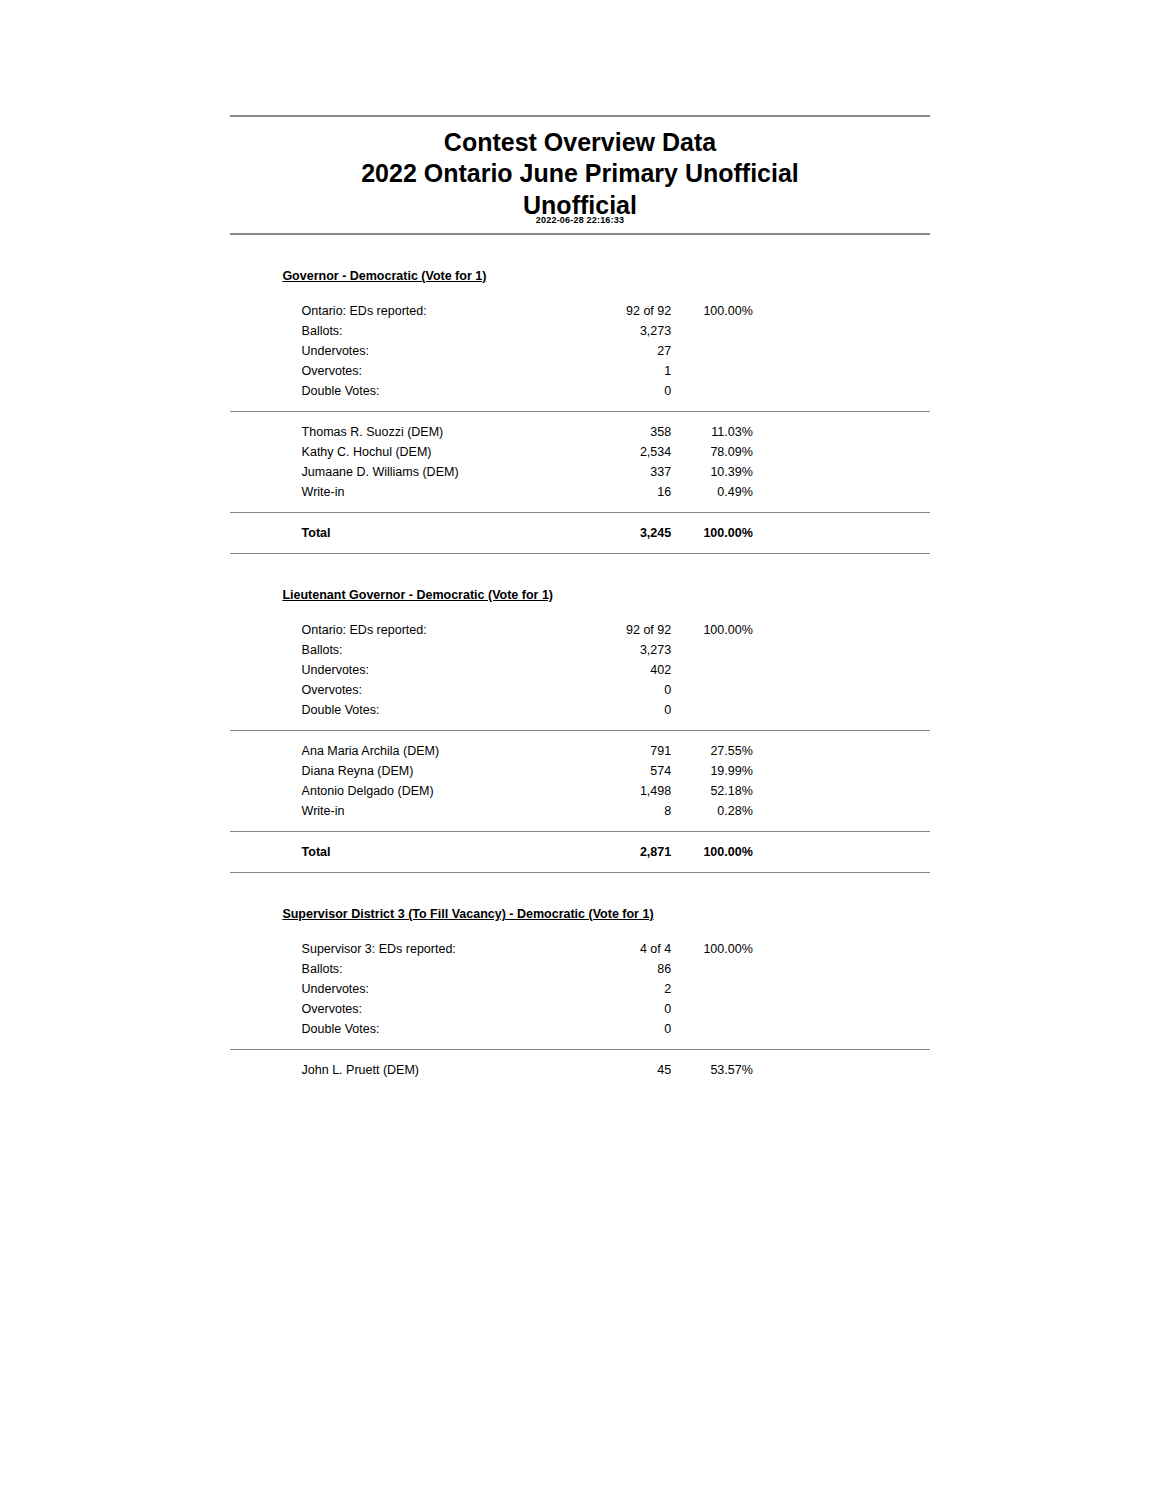Contest Overview Data
2022 Ontario June Primary Unofficial
Unofficial
2022-06-28 22:16:33
Governor - Democratic (Vote for 1)
| Ontario: EDs reported: | 92 of 92 | 100.00% |
| Ballots: | 3,273 | |
| Undervotes: | 27 | |
| Overvotes: | 1 | |
| Double Votes: | 0 | |
| Thomas R. Suozzi (DEM) | 358 | 11.03% |
| Kathy C. Hochul (DEM) | 2,534 | 78.09% |
| Jumaane D. Williams (DEM) | 337 | 10.39% |
| Write-in | 16 | 0.49% |
| Total | 3,245 | 100.00% |
Lieutenant Governor - Democratic (Vote for 1)
| Ontario: EDs reported: | 92 of 92 | 100.00% |
| Ballots: | 3,273 | |
| Undervotes: | 402 | |
| Overvotes: | 0 | |
| Double Votes: | 0 | |
| Ana Maria Archila (DEM) | 791 | 27.55% |
| Diana Reyna (DEM) | 574 | 19.99% |
| Antonio Delgado (DEM) | 1,498 | 52.18% |
| Write-in | 8 | 0.28% |
| Total | 2,871 | 100.00% |
Supervisor District 3 (To Fill Vacancy) - Democratic (Vote for 1)
| Supervisor 3: EDs reported: | 4 of 4 | 100.00% |
| Ballots: | 86 | |
| Undervotes: | 2 | |
| Overvotes: | 0 | |
| Double Votes: | 0 | |
| John L. Pruett (DEM) | 45 | 53.57% |